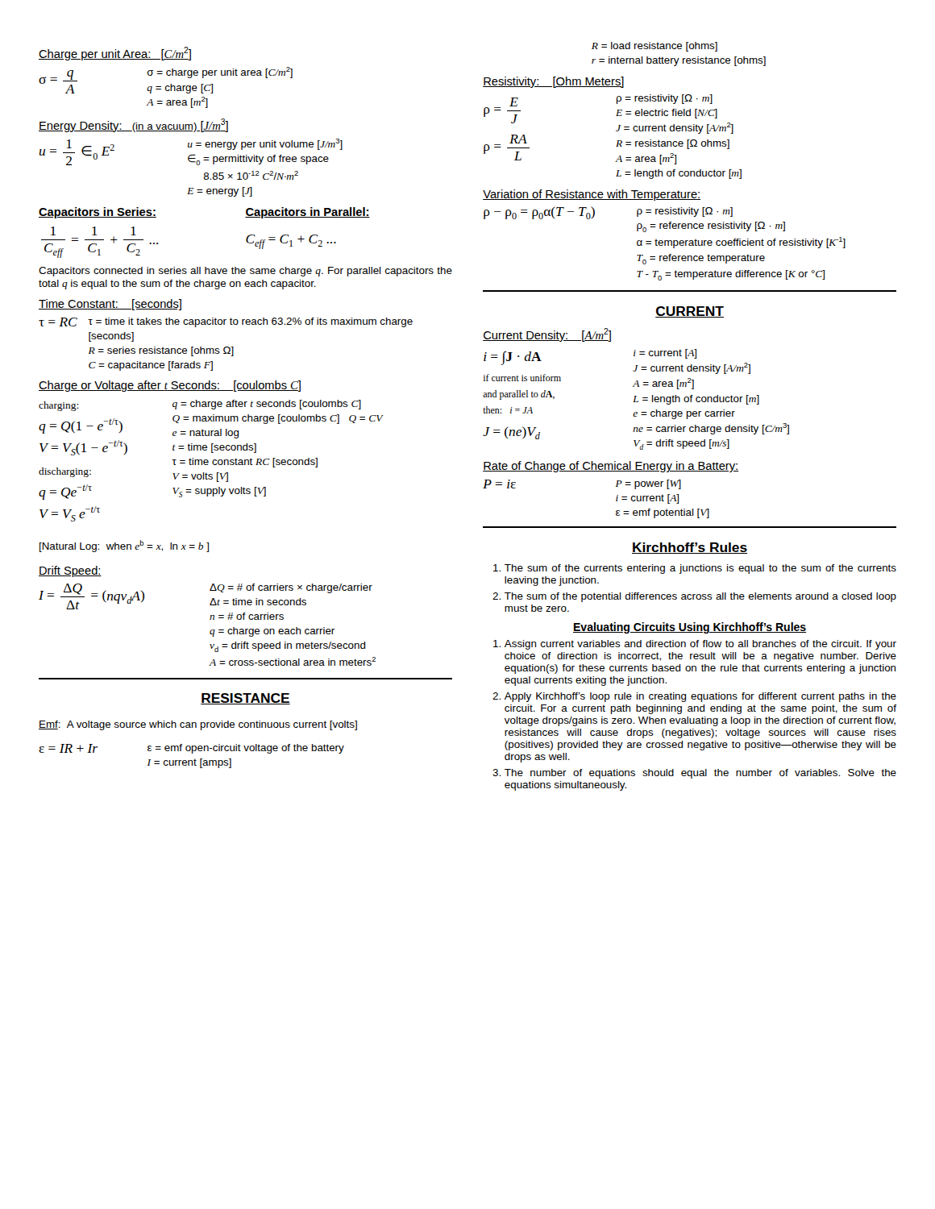Charge per unit Area: [C/m2]
σ = qA
σ = charge per unit area [C/m2]
q = charge [C]
A = area [m2]
Energy Density: (in a vacuum) [J/m3]
u = 12 ∈0 E2
u = energy per unit volume [J/m3]
∈0 = permittivity of free space
8.85 × 10-12 C2/N·m2
E = energy [J]
Capacitors in Series:
Capacitors in Parallel:
1 Ceff = 1 C1 + 1 C2 ...
Ceff = C1 + C2 ...
Capacitors connected in series all have the same charge q. For parallel capacitors the total q is equal to the sum of the charge on each capacitor.
Time Constant: [seconds]
τ = RC
τ = time it takes the capacitor to reach 63.2% of its maximum charge [seconds]
R = series resistance [ohms Ω]
C = capacitance [farads F]
Charge or Voltage after t Seconds: [coulombs C]
charging: q = Q(1 − e−t/τ) V = VS(1 − e−t/τ) discharging: q = Qe−t/τ V = VS e−t/τ
q = charge after t seconds [coulombs C]
Q = maximum charge [coulombs C] Q = CV
e = natural log
t = time [seconds]
τ = time constant RC [seconds]
V = volts [V]
VS = supply volts [V]
[Natural Log: when eb = x, ln x = b ]
Drift Speed:
I = ΔQ Δt = (nqvdA)
ΔQ = # of carriers × charge/carrier
Δt = time in seconds
n = # of carriers
q = charge on each carrier
vd = drift speed in meters/second
A = cross-sectional area in meters2
RESISTANCE
Emf: A voltage source which can provide continuous current [volts]
ε = IR + Ir
ε = emf open-circuit voltage of the battery
I = current [amps]
R = load resistance [ohms]
r = internal battery resistance [ohms]
Resistivity: [Ohm Meters]
ρ = EJ ρ = RA L
ρ = resistivity [Ω · m]
E = electric field [N/C]
J = current density [A/m2]
R = resistance [Ω ohms]
A = area [m2]
L = length of conductor [m]
Variation of Resistance with Temperature:
ρ − ρ0 = ρ0α(T − T0)
ρ = resistivity [Ω · m]
ρ0 = reference resistivity [Ω · m]
α = temperature coefficient of resistivity [K-1]
T0 = reference temperature
T - T0 = temperature difference [K or °C]
CURRENT
Current Density: [A/m2]
i = ∫J · dA if current is uniform
and parallel to dA,
then: i = JA J = (ne)Vd
i = current [A]
J = current density [A/m2]
A = area [m2]
L = length of conductor [m]
e = charge per carrier
ne = carrier charge density [C/m3]
Vd = drift speed [m/s]
Rate of Change of Chemical Energy in a Battery:
P = iε
P = power [W]
i = current [A]
ε = emf potential [V]
Kirchhoff’s Rules
The sum of the currents entering a junctions is equal to the sum of the currents leaving the junction.
The sum of the potential differences across all the elements around a closed loop must be zero.
Evaluating Circuits Using Kirchhoff’s Rules
Assign current variables and direction of flow to all branches of the circuit. If your choice of direction is incorrect, the result will be a negative number. Derive equation(s) for these currents based on the rule that currents entering a junction equal currents exiting the junction.
Apply Kirchhoff’s loop rule in creating equations for different current paths in the circuit. For a current path beginning and ending at the same point, the sum of voltage drops/gains is zero. When evaluating a loop in the direction of current flow, resistances will cause drops (negatives); voltage sources will cause rises (positives) provided they are crossed negative to positive—otherwise they will be drops as well.
The number of equations should equal the number of variables. Solve the equations simultaneously.